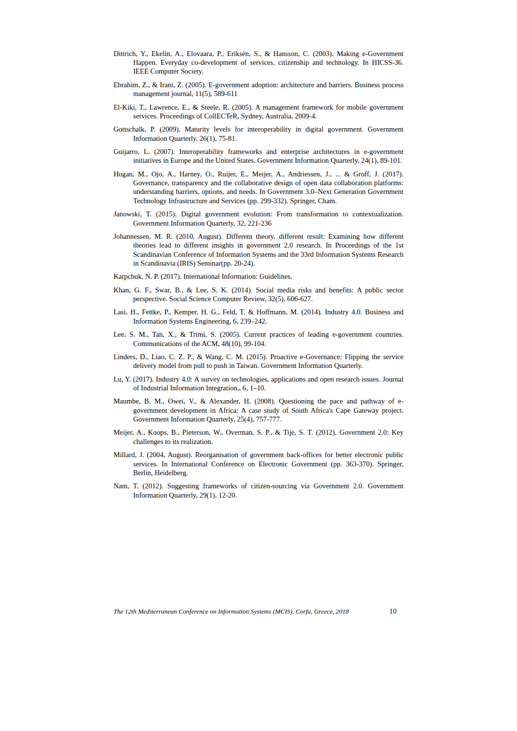Dittrich, Y., Ekelin, A., Elovaara, P., Eriksén, S., & Hansson, C. (2003). Making e-Government Happen. Everyday co-development of services, citizenship and technology. In HICSS-36. IEEE Computer Society.
Ebrahim, Z., & Irani, Z. (2005). E-government adoption: architecture and barriers. Business process management journal, 11(5), 589-611
El-Kiki, T., Lawrence, E., & Steele, R. (2005). A management framework for mobile government services. Proceedings of CollECTeR, Sydney, Australia, 2009-4.
Gottschalk, P. (2009). Maturity levels for interoperability in digital government. Government Information Quarterly, 26(1), 75-81.
Guijarro, L. (2007). Interoperability frameworks and enterprise architectures in e-government initiatives in Europe and the United States. Government Information Quarterly, 24(1), 89-101.
Hogan, M., Ojo, A., Harney, O., Ruijer, E., Meijer, A., Andriessen, J., ... & Groff, J. (2017). Governance, transparency and the collaborative design of open data collaboration platforms: understanding barriers, options, and needs. In Government 3.0–Next Generation Government Technology Infrastructure and Services (pp. 299-332). Springer, Cham.
Janowski, T. (2015). Digital government evolution: From transformation to contextualization. Government Information Quarterly, 32, 221-236
Johannessen, M. R. (2010, August). Different theory, different result: Examining how different theories lead to different insights in government 2.0 research. In Proceedings of the 1st Scandinavian Conference of Information Systems and the 33rd Information Systems Research in Scandinavia (IRIS) Seminar(pp. 20-24).
Karpchuk, N. P. (2017). International Information: Guidelines.
Khan, G. F., Swar, B., & Lee, S. K. (2014). Social media risks and benefits: A public sector perspective. Social Science Computer Review, 32(5), 606-627.
Lasi, H., Fettke, P., Kemper, H. G., Feld, T. & Hoffmann, M. (2014). Industry 4.0. Business and Information Systems Engineering, 6, 239–242.
Lee, S. M., Tan, X., & Trimi, S. (2005). Current practices of leading e-government countries. Communications of the ACM, 48(10), 99-104.
Linders, D., Liao, C. Z. P., & Wang, C. M. (2015). Proactive e-Governance: Flipping the service delivery model from pull to push in Taiwan. Government Information Quarterly.
Lu, Y. (2017). Industry 4.0: A survey on technologies, applications and open research issues. Journal of Industrial Information Integration,, 6, 1–10.
Maumbe, B. M., Owei, V., & Alexander, H. (2008). Questioning the pace and pathway of e-government development in Africa: A case study of South Africa's Cape Gateway project. Government Information Quarterly, 25(4), 757-777.
Meijer, A., Koops, B., Pieterson, W., Overman, S. P., & Tije, S. T. (2012). Government 2.0: Key challenges to its realization.
Millard, J. (2004, August). Reorganisation of government back-offices for better electronic public services. In International Conference on Electronic Government (pp. 363-370). Springer, Berlin, Heidelberg.
Nam, T. (2012). Suggesting frameworks of citizen-sourcing via Government 2.0. Government Information Quarterly, 29(1), 12-20.
The 12th Mediterranean Conference on Information Systems (MCIS), Corfu, Greece, 2018 10